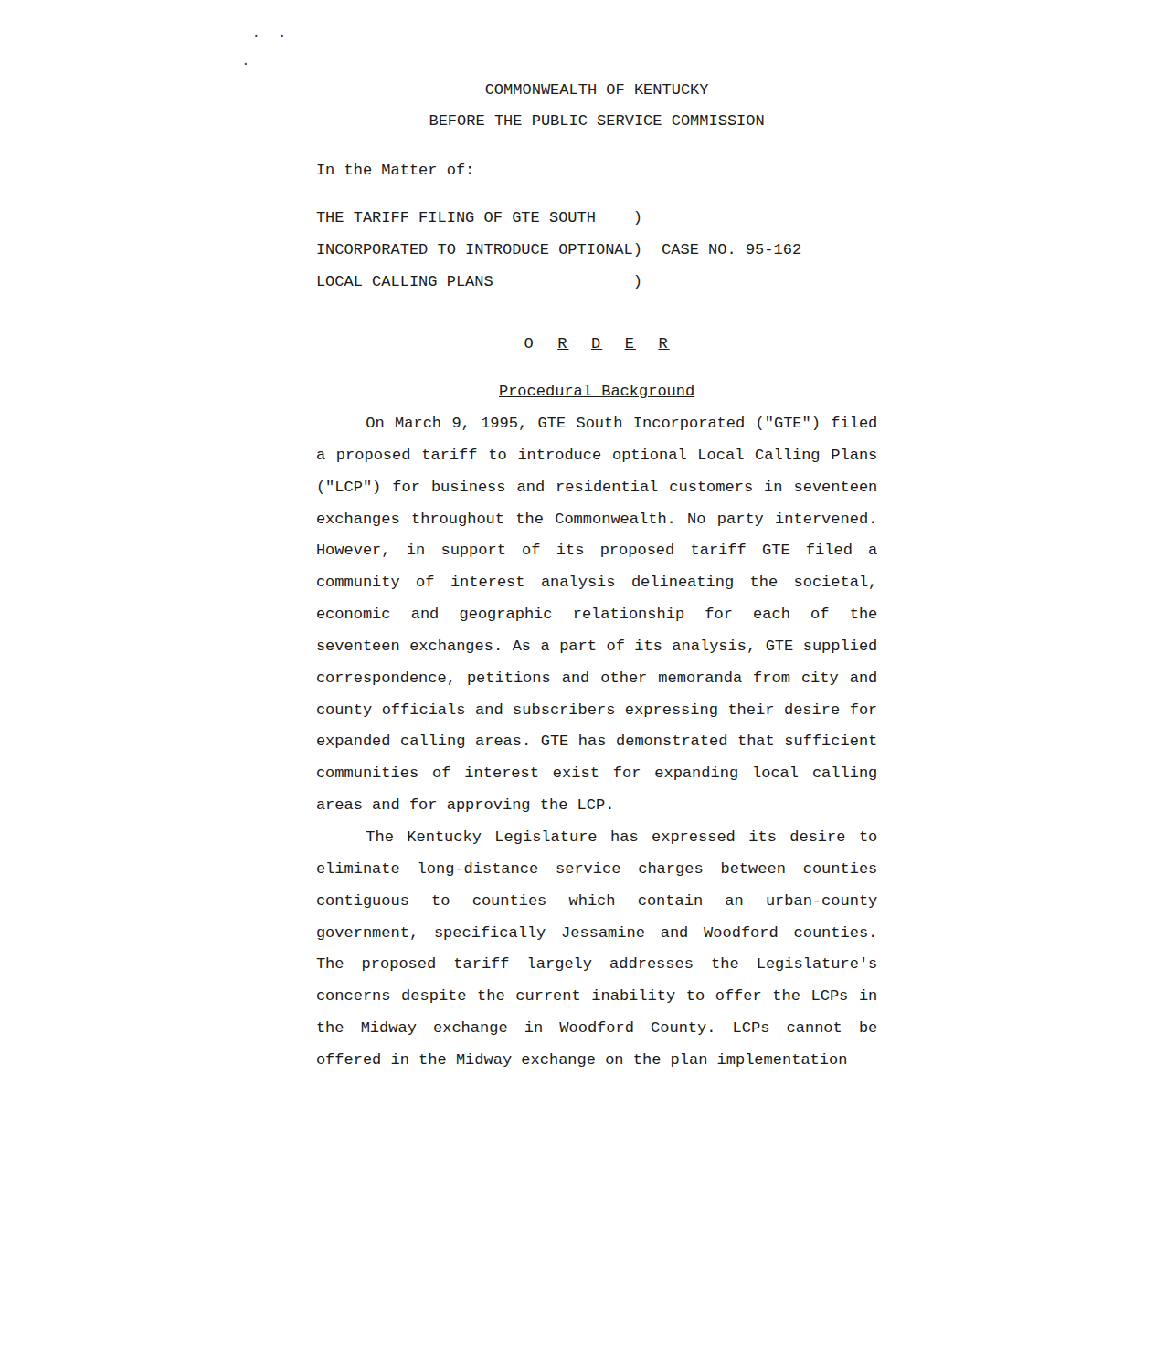. .
.
COMMONWEALTH OF KENTUCKY
BEFORE THE PUBLIC SERVICE COMMISSION
In the Matter of:
| THE TARIFF FILING OF GTE SOUTH | ) | |
| INCORPORATED TO INTRODUCE OPTIONAL | ) | CASE NO. 95-162 |
| LOCAL CALLING PLANS | ) | |
O R D E R
Procedural Background
On March 9, 1995, GTE South Incorporated ("GTE") filed a proposed tariff to introduce optional Local Calling Plans ("LCP") for business and residential customers in seventeen exchanges throughout the Commonwealth. No party intervened. However, in support of its proposed tariff GTE filed a community of interest analysis delineating the societal, economic and geographic relationship for each of the seventeen exchanges. As a part of its analysis, GTE supplied correspondence, petitions and other memoranda from city and county officials and subscribers expressing their desire for expanded calling areas. GTE has demonstrated that sufficient communities of interest exist for expanding local calling areas and for approving the LCP.
The Kentucky Legislature has expressed its desire to eliminate long-distance service charges between counties contiguous to counties which contain an urban-county government, specifically Jessamine and Woodford counties. The proposed tariff largely addresses the Legislature's concerns despite the current inability to offer the LCPs in the Midway exchange in Woodford County. LCPs cannot be offered in the Midway exchange on the plan implementation